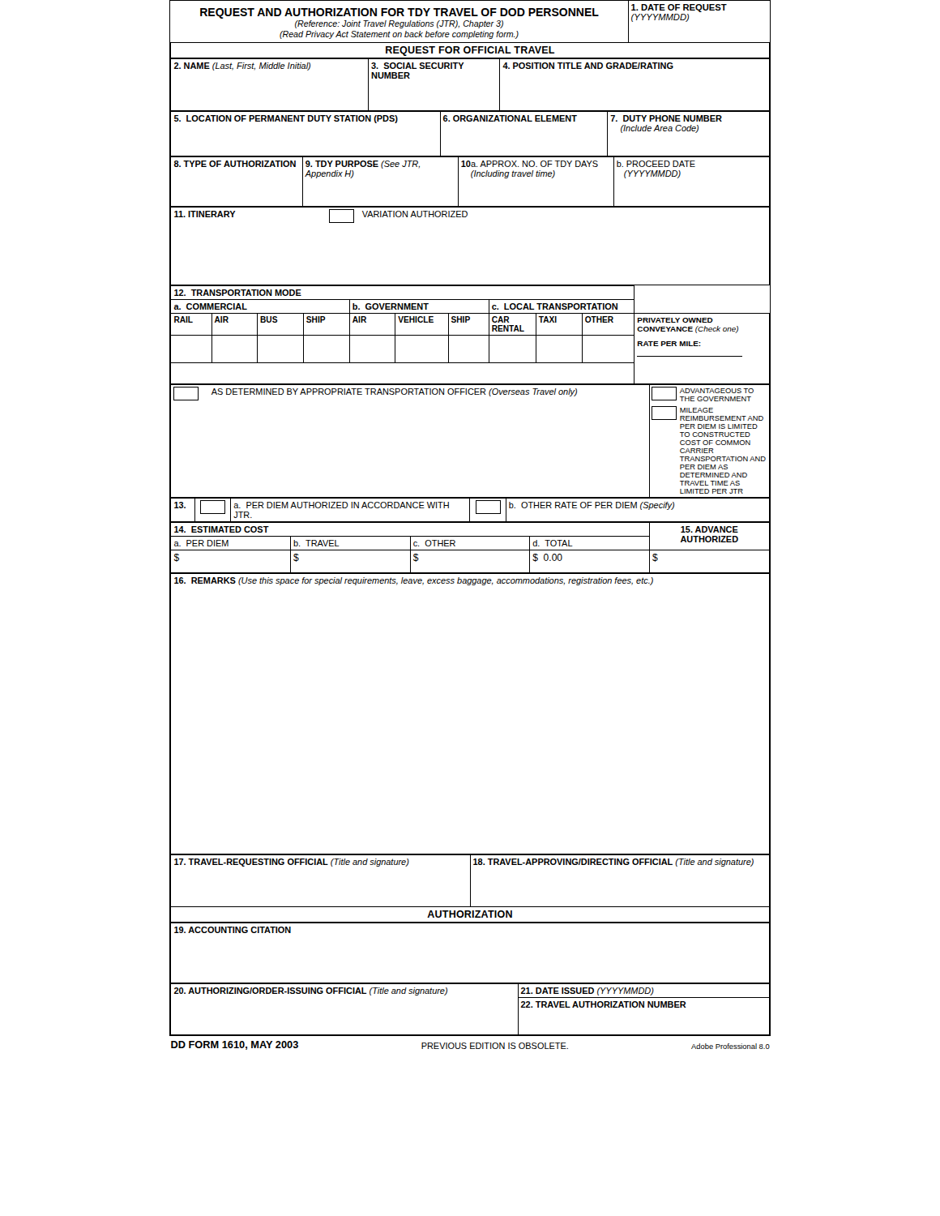| REQUEST AND AUTHORIZATION FOR TDY TRAVEL OF DOD PERSONNEL (Reference: Joint Travel Regulations (JTR), Chapter 3) (Read Privacy Act Statement on back before completing form.) | 1. DATE OF REQUEST (YYYYMMDD) |
| REQUEST FOR OFFICIAL TRAVEL |
| 2. NAME (Last, First, Middle Initial) | 3. SOCIAL SECURITY NUMBER | 4. POSITION TITLE AND GRADE/RATING |
| 5. LOCATION OF PERMANENT DUTY STATION (PDS) | 6. ORGANIZATIONAL ELEMENT | 7. DUTY PHONE NUMBER (Include Area Code) |
| 8. TYPE OF AUTHORIZATION | 9. TDY PURPOSE (See JTR, Appendix H) | 10 a. APPROX. NO. OF TDY DAYS (Including travel time) | b. PROCEED DATE (YYYYMMDD) |
| / 11. ITINERARY / / VARIATION AUTHORIZED / |
| 12. TRANSPORTATION MODE |
| a. COMMERCIAL | b. GOVERNMENT | c. LOCAL TRANSPORTATION |
| RAIL | AIR | BUS | SHIP | AIR | VEHICLE | SHIP | CAR RENTAL | TAXI | OTHER | PRIVATELY OWNED CONVEYANCE (Check one) RATE PER MILE: |
| / / AS DETERMINED BY APPROPRIATE TRANSPORTATION OFFICER (Overseas Travel only) / | / / ADVANTAGEOUS TO THE GOVERNMENT / / / MILEAGE REIMBURSEMENT AND PER DIEM IS LIMITED TO CONSTRUCTED COST OF COMMON CARRIER TRANSPORTATION AND PER DIEM AS DETERMINED AND TRAVEL TIME AS LIMITED PER JTR / |
| 13. | | a. PER DIEM AUTHORIZED IN ACCORDANCE WITH JTR. | | b. OTHER RATE OF PER DIEM (Specify) |
| 14. ESTIMATED COST | 15. ADVANCE AUTHORIZED |
| a. PER DIEM | b. TRAVEL | c. OTHER | d. TOTAL |
| $ | $ | $ | $ 0.00 | $ |
| 16. REMARKS (Use this space for special requirements, leave, excess baggage, accommodations, registration fees, etc.) |
| 17. TRAVEL-REQUESTING OFFICIAL (Title and signature) | 18. TRAVEL-APPROVING/DIRECTING OFFICIAL (Title and signature) |
| AUTHORIZATION |
| 19. ACCOUNTING CITATION |
| 20. AUTHORIZING/ORDER-ISSUING OFFICIAL (Title and signature) | 21. DATE ISSUED (YYYYMMDD) |
| 22. TRAVEL AUTHORIZATION NUMBER |
DD FORM 1610, MAY 2003
PREVIOUS EDITION IS OBSOLETE.
Adobe Professional 8.0